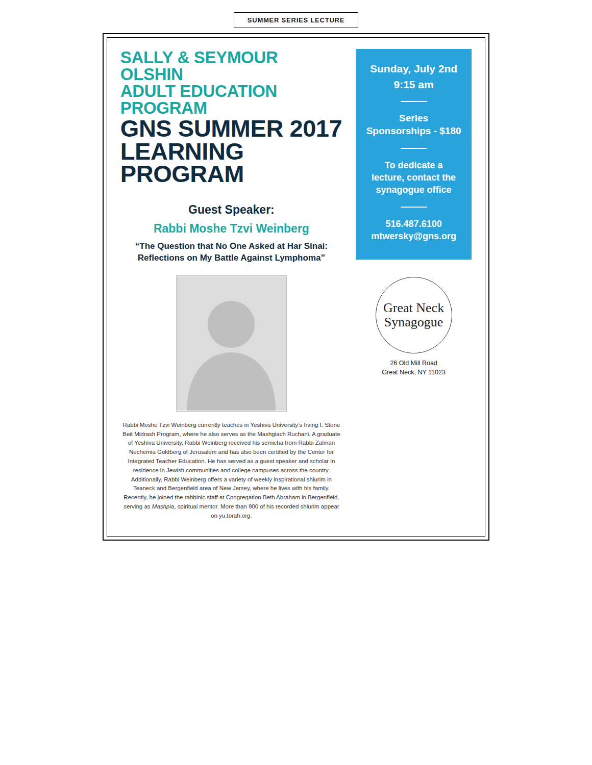Summer Series Lecture
Sally & Seymour Olshin
Adult Education Program
GNS Summer 2017
Learning Program
Guest Speaker:
Rabbi Moshe Tzvi Weinberg
“The Question that No One Asked at Har Sinai:
Reflections on My Battle Against Lymphoma”
Rabbi Moshe Tzvi Weinberg currently teaches in Yeshiva University’s Irving I. Stone Beit Midrash Program, where he also serves as the Mashgiach Ruchani. A graduate of Yeshiva University, Rabbi Weinberg received his semicha from Rabbi Zalman Nechemia Goldberg of Jerusalem and has also been certified by the Center for Integrated Teacher Education. He has served as a guest speaker and scholar in residence in Jewish communities and college campuses across the country. Additionally, Rabbi Weinberg offers a variety of weekly inspirational shiurim in Teaneck and Bergenfield area of New Jersey, where he lives with his family. Recently, he joined the rabbinic staff at Congregation Beth Abraham in Bergenfield, serving as Mashpia, spiritual mentor. More than 900 of his recorded shiurim appear on yu.torah.org.
Sunday, July 2nd
9:15 am
Series
Sponsorships - $180
To dedicate a
lecture, contact the
synagogue office
516.487.6100
mtwersky@gns.org
Great Neck
Synagogue
26 Old Mill Road
Great Neck, NY 11023